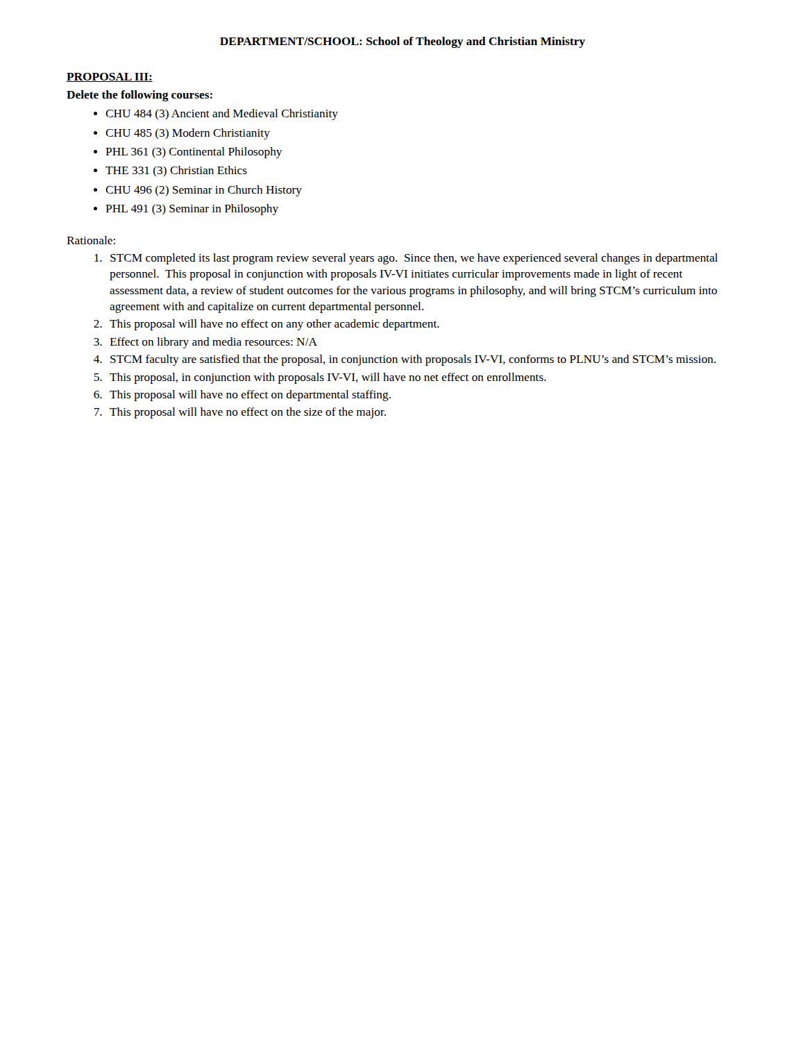DEPARTMENT/SCHOOL: School of Theology and Christian Ministry
PROPOSAL III:
Delete the following courses:
CHU 484 (3) Ancient and Medieval Christianity
CHU 485 (3) Modern Christianity
PHL 361 (3) Continental Philosophy
THE 331 (3) Christian Ethics
CHU 496 (2) Seminar in Church History
PHL 491 (3) Seminar in Philosophy
Rationale:
STCM completed its last program review several years ago. Since then, we have experienced several changes in departmental personnel. This proposal in conjunction with proposals IV-VI initiates curricular improvements made in light of recent assessment data, a review of student outcomes for the various programs in philosophy, and will bring STCM’s curriculum into agreement with and capitalize on current departmental personnel.
This proposal will have no effect on any other academic department.
Effect on library and media resources: N/A
STCM faculty are satisfied that the proposal, in conjunction with proposals IV-VI, conforms to PLNU’s and STCM’s mission.
This proposal, in conjunction with proposals IV-VI, will have no net effect on enrollments.
This proposal will have no effect on departmental staffing.
This proposal will have no effect on the size of the major.